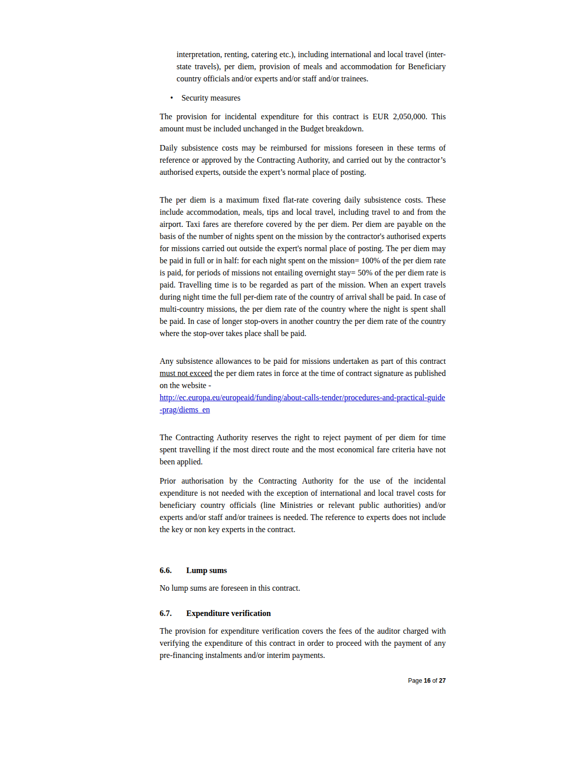interpretation, renting, catering etc.), including international and local travel (inter-state travels), per diem, provision of meals and accommodation for Beneficiary country officials and/or experts and/or staff and/or trainees.
Security measures
The provision for incidental expenditure for this contract is EUR 2,050,000. This amount must be included unchanged in the Budget breakdown.
Daily subsistence costs may be reimbursed for missions foreseen in these terms of reference or approved by the Contracting Authority, and carried out by the contractor’s authorised experts, outside the expert’s normal place of posting.
The per diem is a maximum fixed flat-rate covering daily subsistence costs. These include accommodation, meals, tips and local travel, including travel to and from the airport. Taxi fares are therefore covered by the per diem. Per diem are payable on the basis of the number of nights spent on the mission by the contractor's authorised experts for missions carried out outside the expert's normal place of posting. The per diem may be paid in full or in half: for each night spent on the mission= 100% of the per diem rate is paid, for periods of missions not entailing overnight stay= 50% of the per diem rate is paid. Travelling time is to be regarded as part of the mission. When an expert travels during night time the full per-diem rate of the country of arrival shall be paid. In case of multi-country missions, the per diem rate of the country where the night is spent shall be paid. In case of longer stop-overs in another country the per diem rate of the country where the stop-over takes place shall be paid.
Any subsistence allowances to be paid for missions undertaken as part of this contract must not exceed the per diem rates in force at the time of contract signature as published on the website -
http://ec.europa.eu/europeaid/funding/about-calls-tender/procedures-and-practical-guide-prag/diems_en
The Contracting Authority reserves the right to reject payment of per diem for time spent travelling if the most direct route and the most economical fare criteria have not been applied.
Prior authorisation by the Contracting Authority for the use of the incidental expenditure is not needed with the exception of international and local travel costs for beneficiary country officials (line Ministries or relevant public authorities) and/or experts and/or staff and/or trainees is needed. The reference to experts does not include the key or non key experts in the contract.
6.6. Lump sums
No lump sums are foreseen in this contract.
6.7. Expenditure verification
The provision for expenditure verification covers the fees of the auditor charged with verifying the expenditure of this contract in order to proceed with the payment of any pre-financing instalments and/or interim payments.
Page 16 of 27